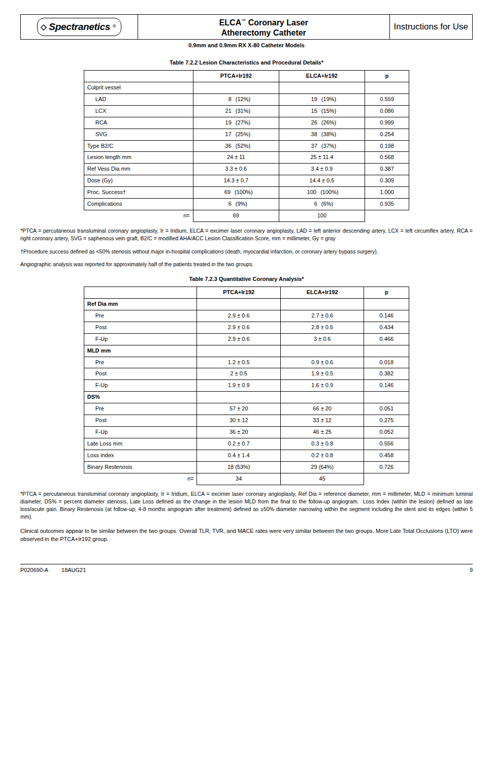◇Spectranetics®
ELCA™ Coronary Laser
Atherectomy Catheter
Instructions for Use
0.9mm and 0.9mm RX X-80 Catheter Models
Table 7.2.2 Lesion Characteristics and Procedural Details*
| | PTCA+Ir192 | ELCA+Ir192 | p |
| --- | --- | --- | --- |
| Culprit vessel | | | |
| LAD | 8 (12%) | 19 (19%) | 0.559 |
| LCX | 21 (31%) | 15 (15%) | 0.086 |
| RCA | 19 (27%) | 26 (26%) | 0.999 |
| SVG | 17 (25%) | 38 (38%) | 0.254 |
| Type B2/C | 36 (52%) | 37 (37%) | 0.198 |
| Lesion length mm | 24 ± 11 | 25 ± 11.4 | 0.568 |
| Ref Vess Dia mm | 3.3 ± 0.6 | 3.4 ± 0.9 | 0.387 |
| Dose (Gy) | 14.3 ± 0.7 | 14.4 ± 0.5 | 0.309 |
| Proc. Success† | 69 (100%) | 100 (100%) | 1.000 |
| Complications | 6 (9%) | 6 (6%) | 0.935 |
| n= | 69 | 100 | |
*PTCA = percutaneous transluminal coronary angioplasty, Ir = Iridium, ELCA = excimer laser coronary angioplasty, LAD = left anterior descending artery, LCX = left circumflex artery, RCA = right coronary artery, SVG = saphenous vein graft, B2/C = modified AHA/ACC Lesion Classification Score, mm = millimeter, Gy = gray
†Procedure success defined as <50% stenosis without major in-hospital complications (death, myocardial infarction, or coronary artery bypass surgery).
Angiographic analysis was reported for approximately half of the patients treated in the two groups.
Table 7.2.3 Quantitative Coronary Analysis*
| | PTCA+Ir192 | ELCA+Ir192 | p |
| --- | --- | --- | --- |
| Ref Dia mm | | | |
| Pre | 2.9 ± 0.6 | 2.7 ± 0.6 | 0.146 |
| Post | 2.9 ± 0.6 | 2.8 ± 0.5 | 0.434 |
| F-Up | 2.9 ± 0.6 | 3 ± 0.6 | 0.466 |
| MLD mm | | | |
| Pre | 1.2 ± 0.5 | 0.9 ± 0.6 | 0.018 |
| Post | 2 ± 0.5 | 1.9 ± 0.5 | 0.382 |
| F-Up | 1.9 ± 0.9 | 1.6 ± 0.9 | 0.146 |
| DS% | | | |
| Pre | 57 ± 20 | 66 ± 20 | 0.051 |
| Post | 30 ± 12 | 33 ± 12 | 0.275 |
| F-Up | 36 ± 20 | 46 ± 25 | 0.052 |
| Late Loss mm | 0.2 ± 0.7 | 0.3 ± 0.8 | 0.556 |
| Loss index | 0.4 ± 1.4 | 0.2 ± 0.8 | 0.458 |
| Binary Restenosis | 18 (53%) | 29 (64%) | 0.726 |
| n= | 34 | 45 | |
*PTCA = percutaneous transluminal coronary angioplasty, Ir = Iridium, ELCA = excimer laser coronary angioplasty, Ref Dia = reference diameter, mm = millimeter, MLD = minimum luminal diameter, DS% = percent diameter stenosis, Late Loss defined as the change in the lesion MLD from the final to the follow-up angiogram. Loss Index (within the lesion) defined as late loss/acute gain. Binary Restenosis (at follow-up, 4-8 months angiogram after treatment) defined as ≥50% diameter narrowing within the segment including the stent and its edges (within 5 mm).
Clinical outcomes appear to be similar between the two groups. Overall TLR, TVR, and MACE rates were very similar between the two groups. More Late Total Occlusions (LTO) were observed in the PTCA+Ir192 group.
P020690-A 18AUG21
9